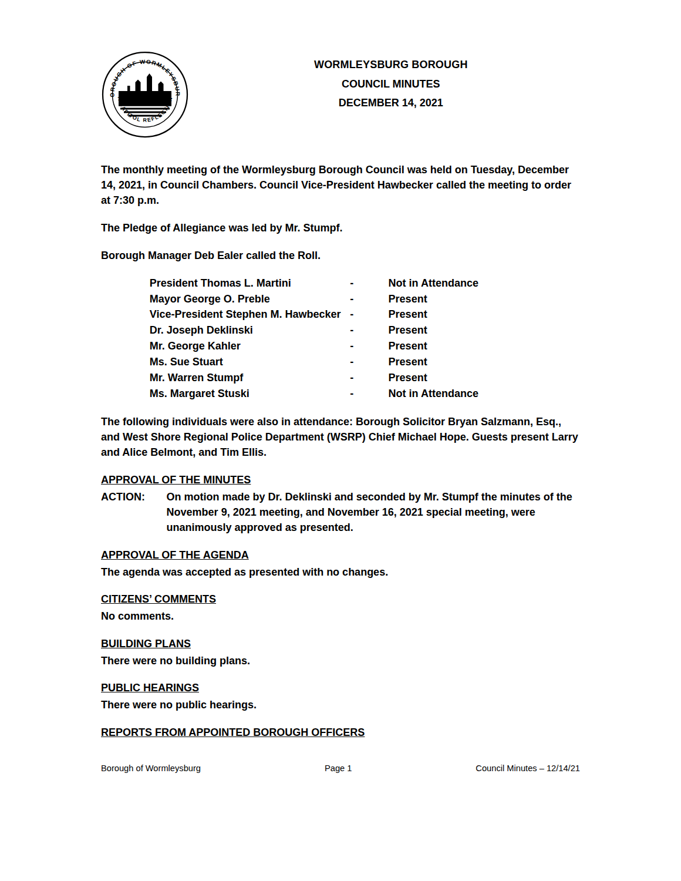BOROUGH OF WORMLEYSBURG A CAPITOL REFLECTION
WORMLEYSBURG BOROUGH
COUNCIL MINUTES
DECEMBER 14, 2021
The monthly meeting of the Wormleysburg Borough Council was held on Tuesday, December 14, 2021, in Council Chambers. Council Vice-President Hawbecker called the meeting to order at 7:30 p.m.
The Pledge of Allegiance was led by Mr. Stumpf.
Borough Manager Deb Ealer called the Roll.
| President Thomas L. Martini | - | Not in Attendance |
| Mayor George O. Preble | - | Present |
| Vice-President Stephen M. Hawbecker | - | Present |
| Dr. Joseph Deklinski | - | Present |
| Mr. George Kahler | - | Present |
| Ms. Sue Stuart | - | Present |
| Mr. Warren Stumpf | - | Present |
| Ms. Margaret Stuski | - | Not in Attendance |
The following individuals were also in attendance: Borough Solicitor Bryan Salzmann, Esq., and West Shore Regional Police Department (WSRP) Chief Michael Hope. Guests present Larry and Alice Belmont, and Tim Ellis.
APPROVAL OF THE MINUTES
ACTION:
On motion made by Dr. Deklinski and seconded by Mr. Stumpf the minutes of the November 9, 2021 meeting, and November 16, 2021 special meeting, were unanimously approved as presented.
APPROVAL OF THE AGENDA
The agenda was accepted as presented with no changes.
CITIZENS’ COMMENTS
No comments.
BUILDING PLANS
There were no building plans.
PUBLIC HEARINGS
There were no public hearings.
REPORTS FROM APPOINTED BOROUGH OFFICERS
Borough of Wormleysburg Page 1 Council Minutes – 12/14/21